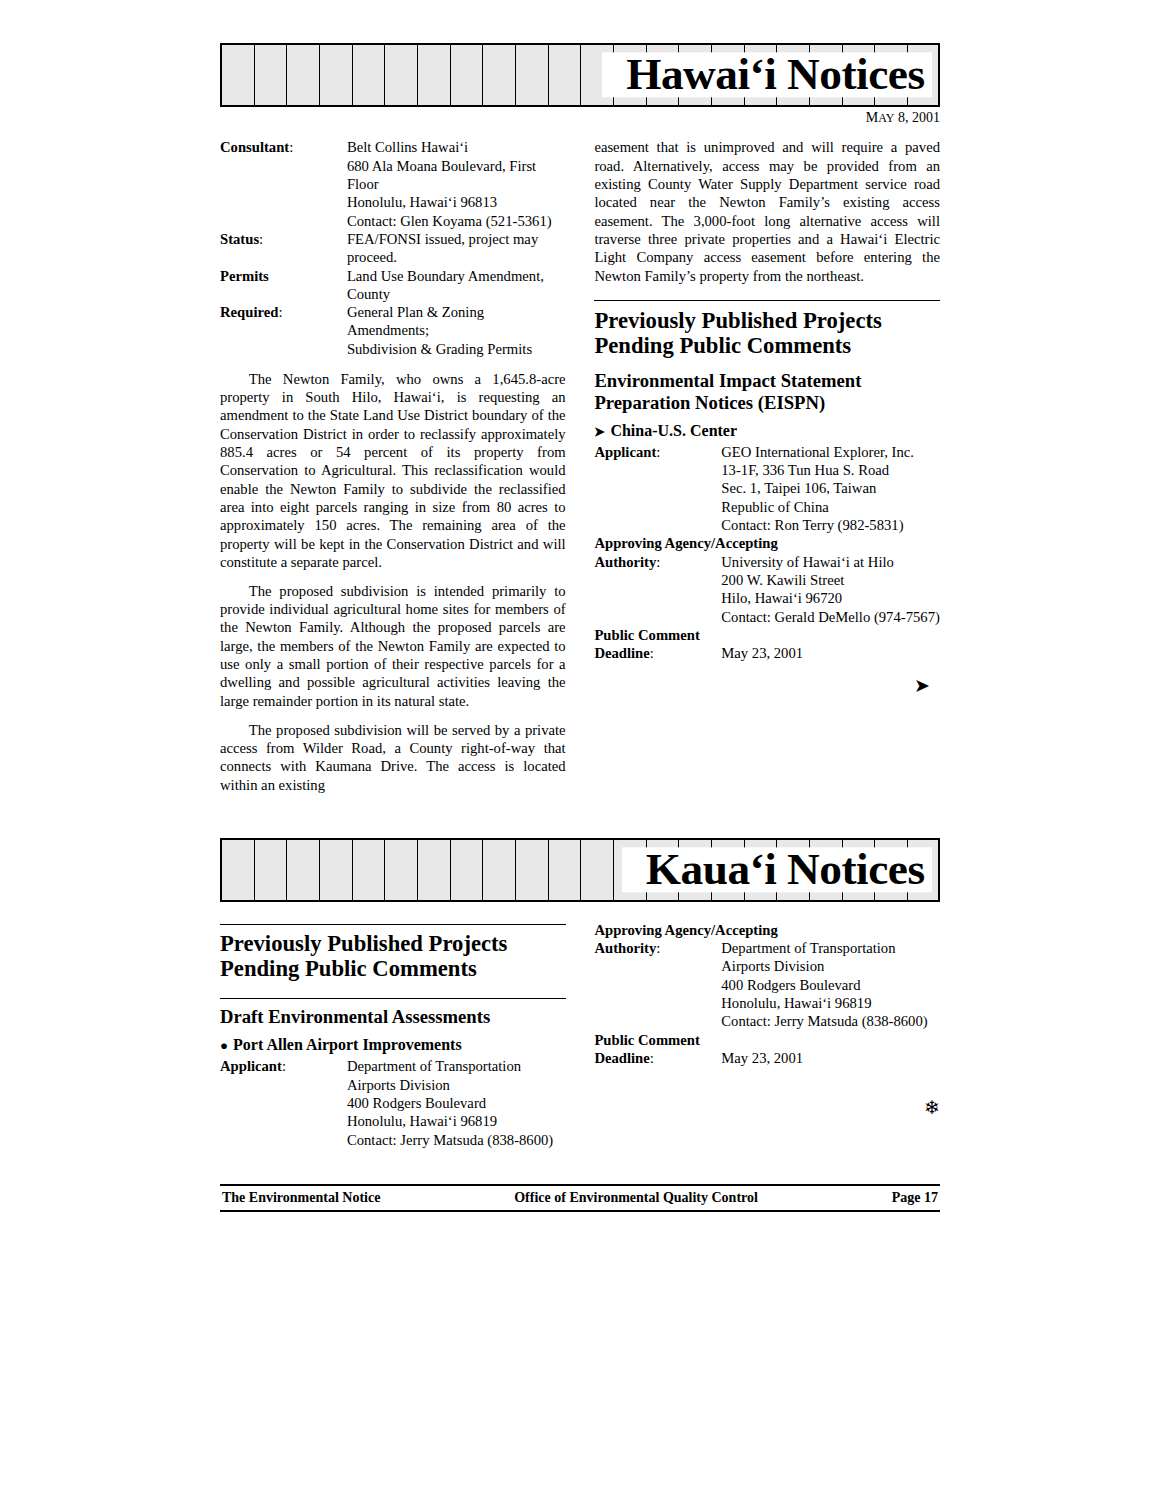Hawaiʻi Notices
MAY 8, 2001
| Consultant : | Belt Collins Hawaiʻi |
| | 680 Ala Moana Boulevard, First Floor |
| | Honolulu, Hawaiʻi 96813 |
| | Contact: Glen Koyama (521-5361) |
| Status : | FEA/FONSI issued, project may proceed. |
| Permits | Land Use Boundary Amendment, County |
| Required : | General Plan & Zoning Amendments; |
| | Subdivision & Grading Permits |
The Newton Family, who owns a 1,645.8-acre property in South Hilo, Hawaiʻi, is requesting an amendment to the State Land Use District boundary of the Conservation District in order to reclassify approximately 885.4 acres or 54 percent of its property from Conservation to Agricultural. This reclassification would enable the Newton Family to subdivide the reclassified area into eight parcels ranging in size from 80 acres to approximately 150 acres. The remaining area of the property will be kept in the Conservation District and will constitute a separate parcel.
The proposed subdivision is intended primarily to provide individual agricultural home sites for members of the Newton Family. Although the proposed parcels are large, the members of the Newton Family are expected to use only a small portion of their respective parcels for a dwelling and possible agricultural activities leaving the large remainder portion in its natural state.
The proposed subdivision will be served by a private access from Wilder Road, a County right-of-way that connects with Kaumana Drive. The access is located within an existing
easement that is unimproved and will require a paved road. Alternatively, access may be provided from an existing County Water Supply Department service road located near the Newton Family’s existing access easement. The 3,000-foot long alternative access will traverse three private properties and a Hawaiʻi Electric Light Company access easement before entering the Newton Family’s property from the northeast.
Previously Published Projects
Pending Public Comments
Environmental Impact Statement
Preparation Notices (EISPN)
China-U.S. Center
| Applicant : | GEO International Explorer, Inc. |
| | 13-1F, 336 Tun Hua S. Road |
| | Sec. 1, Taipei 106, Taiwan |
| | Republic of China |
| | Contact: Ron Terry (982-5831) |
| Approving Agency/Accepting |
| Authority : | University of Hawaiʻi at Hilo |
| | 200 W. Kawili Street |
| | Hilo, Hawaiʻi 96720 |
| | Contact: Gerald DeMello (974-7567) |
| Public Comment |
| Deadline : | May 23, 2001 |
➤
Kauaʻi Notices
Previously Published Projects
Pending Public Comments
Draft Environmental Assessments
Port Allen Airport Improvements
| Applicant : | Department of Transportation |
| | Airports Division |
| | 400 Rodgers Boulevard |
| | Honolulu, Hawaiʻi 96819 |
| | Contact: Jerry Matsuda (838-8600) |
| Approving Agency/Accepting |
| Authority : | Department of Transportation |
| | Airports Division |
| | 400 Rodgers Boulevard |
| | Honolulu, Hawaiʻi 96819 |
| | Contact: Jerry Matsuda (838-8600) |
| Public Comment |
| Deadline : | May 23, 2001 |
❄
The Environmental Notice
Office of Environmental Quality Control
Page 17